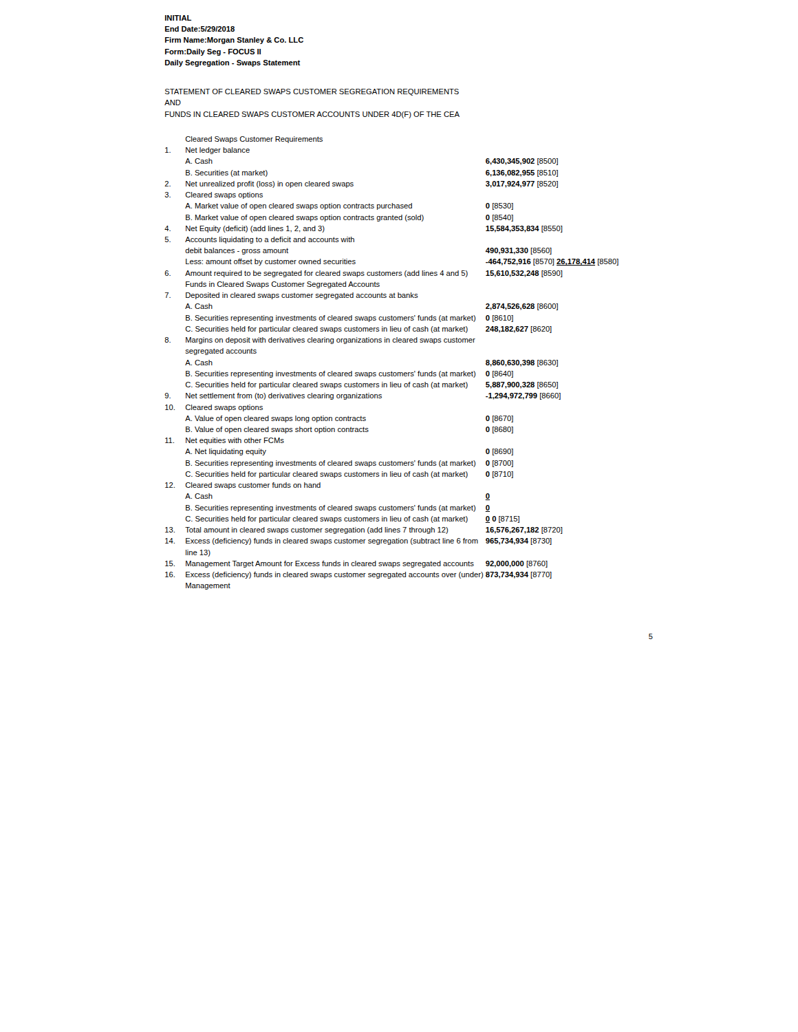INITIAL
End Date:5/29/2018
Firm Name:Morgan Stanley & Co. LLC
Form:Daily Seg - FOCUS II
Daily Segregation - Swaps Statement
STATEMENT OF CLEARED SWAPS CUSTOMER SEGREGATION REQUIREMENTS
AND
FUNDS IN CLEARED SWAPS CUSTOMER ACCOUNTS UNDER 4D(F) OF THE CEA
| | Cleared Swaps Customer Requirements | |
| 1. | Net ledger balance | |
| | A. Cash | 6,430,345,902 [8500] |
| | B. Securities (at market) | 6,136,082,955 [8510] |
| 2. | Net unrealized profit (loss) in open cleared swaps | 3,017,924,977 [8520] |
| 3. | Cleared swaps options | |
| | A. Market value of open cleared swaps option contracts purchased | 0 [8530] |
| | B. Market value of open cleared swaps option contracts granted (sold) | 0 [8540] |
| 4. | Net Equity (deficit) (add lines 1, 2, and 3) | 15,584,353,834 [8550] |
| 5. | Accounts liquidating to a deficit and accounts with | |
| | debit balances - gross amount | 490,931,330 [8560] |
| | Less: amount offset by customer owned securities | -464,752,916 [8570] 26,178,414 [8580] |
| 6. | Amount required to be segregated for cleared swaps customers (add lines 4 and 5) | 15,610,532,248 [8590] |
| | Funds in Cleared Swaps Customer Segregated Accounts | |
| 7. | Deposited in cleared swaps customer segregated accounts at banks | |
| | A. Cash | 2,874,526,628 [8600] |
| | B. Securities representing investments of cleared swaps customers' funds (at market) | 0 [8610] |
| | C. Securities held for particular cleared swaps customers in lieu of cash (at market) | 248,182,627 [8620] |
| 8. | Margins on deposit with derivatives clearing organizations in cleared swaps customer | |
| | segregated accounts | |
| | A. Cash | 8,860,630,398 [8630] |
| | B. Securities representing investments of cleared swaps customers' funds (at market) | 0 [8640] |
| | C. Securities held for particular cleared swaps customers in lieu of cash (at market) | 5,887,900,328 [8650] |
| 9. | Net settlement from (to) derivatives clearing organizations | -1,294,972,799 [8660] |
| 10. | Cleared swaps options | |
| | A. Value of open cleared swaps long option contracts | 0 [8670] |
| | B. Value of open cleared swaps short option contracts | 0 [8680] |
| 11. | Net equities with other FCMs | |
| | A. Net liquidating equity | 0 [8690] |
| | B. Securities representing investments of cleared swaps customers' funds (at market) | 0 [8700] |
| | C. Securities held for particular cleared swaps customers in lieu of cash (at market) | 0 [8710] |
| 12. | Cleared swaps customer funds on hand | |
| | A. Cash | 0 |
| | B. Securities representing investments of cleared swaps customers' funds (at market) | 0 |
| | C. Securities held for particular cleared swaps customers in lieu of cash (at market) | 0 0 [8715] |
| 13. | Total amount in cleared swaps customer segregation (add lines 7 through 12) | 16,576,267,182 [8720] |
| 14. | Excess (deficiency) funds in cleared swaps customer segregation (subtract line 6 from line 13) | 965,734,934 [8730] |
| 15. | Management Target Amount for Excess funds in cleared swaps segregated accounts | 92,000,000 [8760] |
| 16. | Excess (deficiency) funds in cleared swaps customer segregated accounts over (under) Management | 873,734,934 [8770] |
5